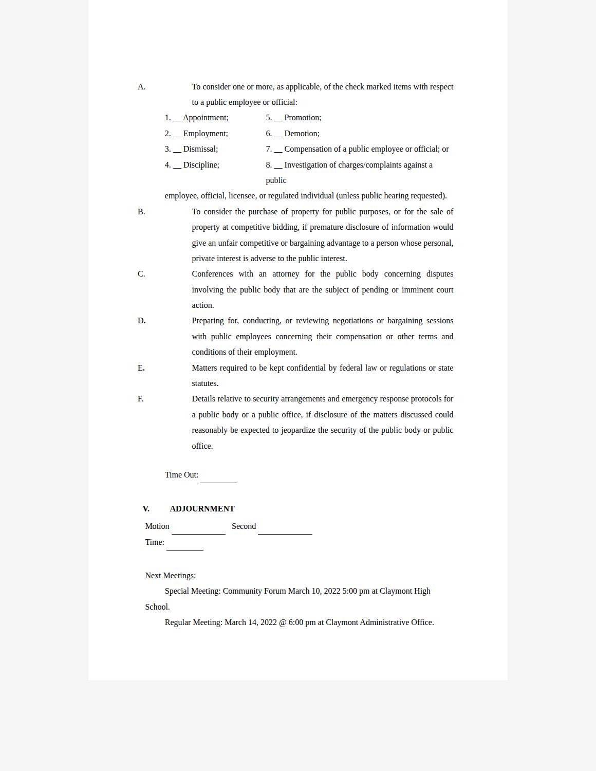A. To consider one or more, as applicable, of the check marked items with respect to a public employee or official:
1. __ Appointment;
5. __ Promotion;
2. __ Employment;
6. __ Demotion;
3. __ Dismissal;
7. __ Compensation of a public employee or official; or
4. __ Discipline;
8. __ Investigation of charges/complaints against a public
employee, official, licensee, or regulated individual (unless public hearing requested).
B. To consider the purchase of property for public purposes, or for the sale of property at competitive bidding, if premature disclosure of information would give an unfair competitive or bargaining advantage to a person whose personal, private interest is adverse to the public interest.
C. Conferences with an attorney for the public body concerning disputes involving the public body that are the subject of pending or imminent court action.
D. Preparing for, conducting, or reviewing negotiations or bargaining sessions with public employees concerning their compensation or other terms and conditions of their employment.
E. Matters required to be kept confidential by federal law or regulations or state statutes.
F. Details relative to security arrangements and emergency response protocols for a public body or a public office, if disclosure of the matters discussed could reasonably be expected to jeopardize the security of the public body or public office.
Time Out:
V. ADJOURNMENT
Motion Second
Time:
Next Meetings:
Special Meeting: Community Forum March 10, 2022 5:00 pm at Claymont High
School.
Regular Meeting: March 14, 2022 @ 6:00 pm at Claymont Administrative Office.